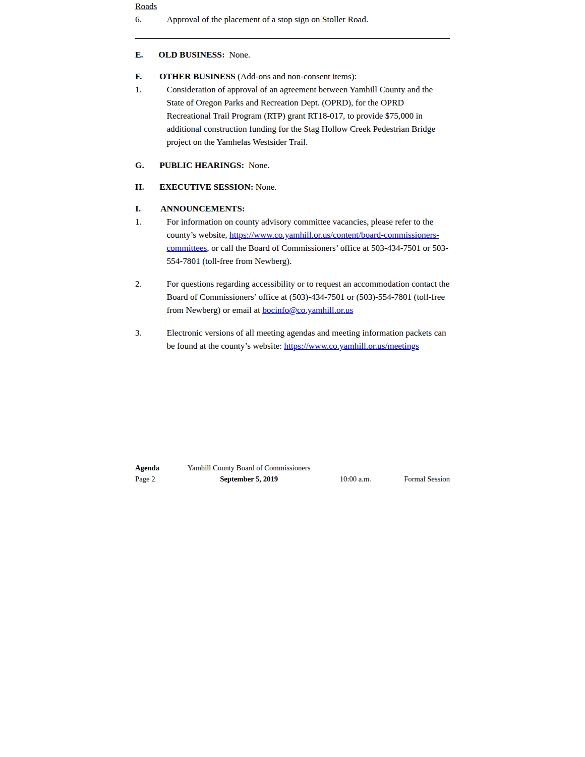Roads
6.
Approval of the placement of a stop sign on Stoller Road.
E. OLD BUSINESS: None.
F. OTHER BUSINESS (Add-ons and non-consent items):
1.
Consideration of approval of an agreement between Yamhill County and the State of Oregon Parks and Recreation Dept. (OPRD), for the OPRD Recreational Trail Program (RTP) grant RT18-017, to provide $75,000 in additional construction funding for the Stag Hollow Creek Pedestrian Bridge project on the Yamhelas Westsider Trail.
G. PUBLIC HEARINGS: None.
H. EXECUTIVE SESSION: None.
I. ANNOUNCEMENTS:
1.
For information on county advisory committee vacancies, please refer to the county’s website, https://www.co.yamhill.or.us/content/board-commissioners-committees, or call the Board of Commissioners’ office at 503-434-7501 or 503-554-7801 (toll-free from Newberg).
2.
For questions regarding accessibility or to request an accommodation contact the Board of Commissioners’ office at (503)-434-7501 or (503)-554-7801 (toll-free from Newberg) or email at bocinfo@co.yamhill.or.us
3.
Electronic versions of all meeting agendas and meeting information packets can be found at the county’s website: https://www.co.yamhill.or.us/meetings
Agenda
Page 2
Yamhill County Board of Commissioners
September 5, 2019
10:00 a.m.
Formal Session